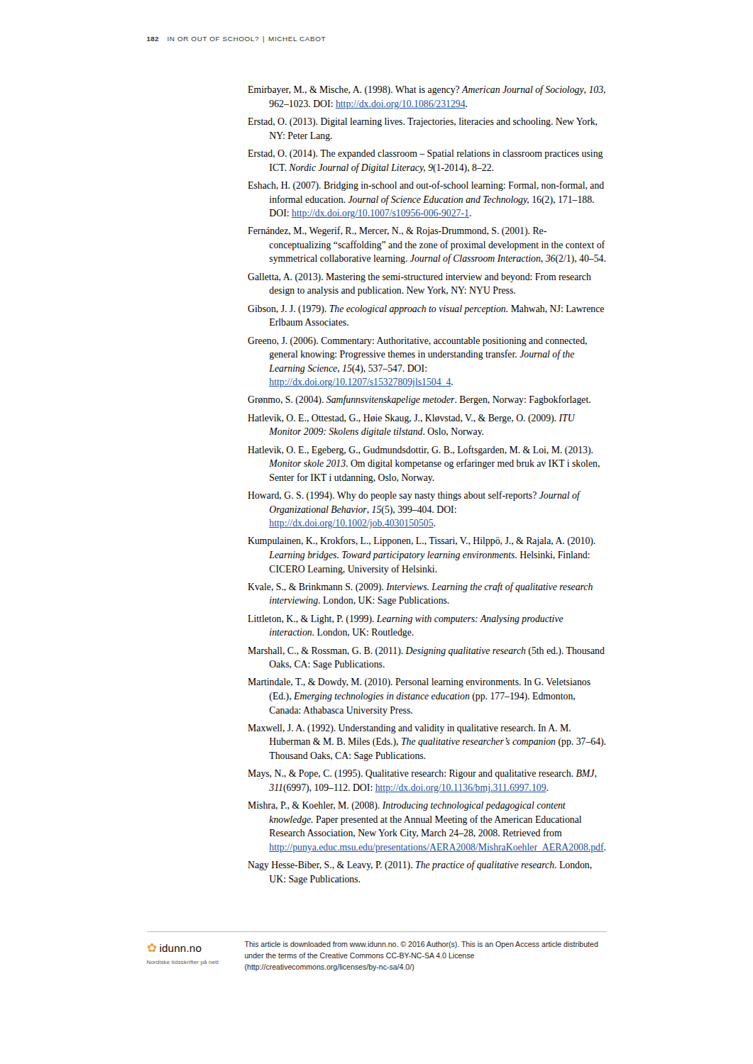182 In or out of school?|Michel Cabot
Emirbayer, M., & Mische, A. (1998). What is agency? American Journal of Sociology, 103, 962–1023. DOI: http://dx.doi.org/10.1086/231294.
Erstad, O. (2013). Digital learning lives. Trajectories, literacies and schooling. New York, NY: Peter Lang.
Erstad, O. (2014). The expanded classroom – Spatial relations in classroom practices using ICT. Nordic Journal of Digital Literacy, 9(1-2014), 8–22.
Eshach, H. (2007). Bridging in-school and out-of-school learning: Formal, non-formal, and informal education. Journal of Science Education and Technology, 16(2), 171–188. DOI: http://dx.doi.org/10.1007/s10956-006-9027-1.
Fernández, M., Wegerif, R., Mercer, N., & Rojas-Drummond, S. (2001). Re-conceptualizing “scaffolding” and the zone of proximal development in the context of symmetrical collaborative learning. Journal of Classroom Interaction, 36(2/1), 40–54.
Galletta, A. (2013). Mastering the semi-structured interview and beyond: From research design to analysis and publication. New York, NY: NYU Press.
Gibson, J. J. (1979). The ecological approach to visual perception. Mahwah, NJ: Lawrence Erlbaum Associates.
Greeno, J. (2006). Commentary: Authoritative, accountable positioning and connected, general knowing: Progressive themes in understanding transfer. Journal of the Learning Science, 15(4), 537–547. DOI: http://dx.doi.org/10.1207/s15327809jls1504_4.
Grønmo, S. (2004). Samfunnsvitenskapelige metoder. Bergen, Norway: Fagbokforlaget.
Hatlevik, O. E., Ottestad, G., Høie Skaug, J., Kløvstad, V., & Berge, O. (2009). ITU Monitor 2009: Skolens digitale tilstand. Oslo, Norway.
Hatlevik, O. E., Egeberg, G., Gudmundsdottir, G. B., Loftsgarden, M. & Loi, M. (2013). Monitor skole 2013. Om digital kompetanse og erfaringer med bruk av IKT i skolen, Senter for IKT i utdanning, Oslo, Norway.
Howard, G. S. (1994). Why do people say nasty things about self-reports? Journal of Organizational Behavior, 15(5), 399–404. DOI: http://dx.doi.org/10.1002/job.4030150505.
Kumpulainen, K., Krokfors, L., Lipponen, L., Tissari, V., Hilppö, J., & Rajala, A. (2010). Learning bridges. Toward participatory learning environments. Helsinki, Finland: CICERO Learning, University of Helsinki.
Kvale, S., & Brinkmann S. (2009). Interviews. Learning the craft of qualitative research interviewing. London, UK: Sage Publications.
Littleton, K., & Light, P. (1999). Learning with computers: Analysing productive interaction. London, UK: Routledge.
Marshall, C., & Rossman, G. B. (2011). Designing qualitative research (5th ed.). Thousand Oaks, CA: Sage Publications.
Martindale, T., & Dowdy, M. (2010). Personal learning environments. In G. Veletsianos (Ed.), Emerging technologies in distance education (pp. 177–194). Edmonton, Canada: Athabasca University Press.
Maxwell, J. A. (1992). Understanding and validity in qualitative research. In A. M. Huberman & M. B. Miles (Eds.), The qualitative researcher’s companion (pp. 37–64). Thousand Oaks, CA: Sage Publications.
Mays, N., & Pope, C. (1995). Qualitative research: Rigour and qualitative research. BMJ, 311(6997), 109–112. DOI: http://dx.doi.org/10.1136/bmj.311.6997.109.
Mishra, P., & Koehler, M. (2008). Introducing technological pedagogical content knowledge. Paper presented at the Annual Meeting of the American Educational Research Association, New York City, March 24–28, 2008. Retrieved from http://punya.educ.msu.edu/presentations/AERA2008/MishraKoehler_AERA2008.pdf.
Nagy Hesse-Biber, S., & Leavy, P. (2011). The practice of qualitative research. London, UK: Sage Publications.
✿idunn.no
Nordiske tidsskrifter på nett
This article is downloaded from www.idunn.no. © 2016 Author(s). This is an Open Access article distributed under the terms of the Creative Commons CC-BY-NC-SA 4.0 License (http://creativecommons.org/licenses/by-nc-sa/4.0/)